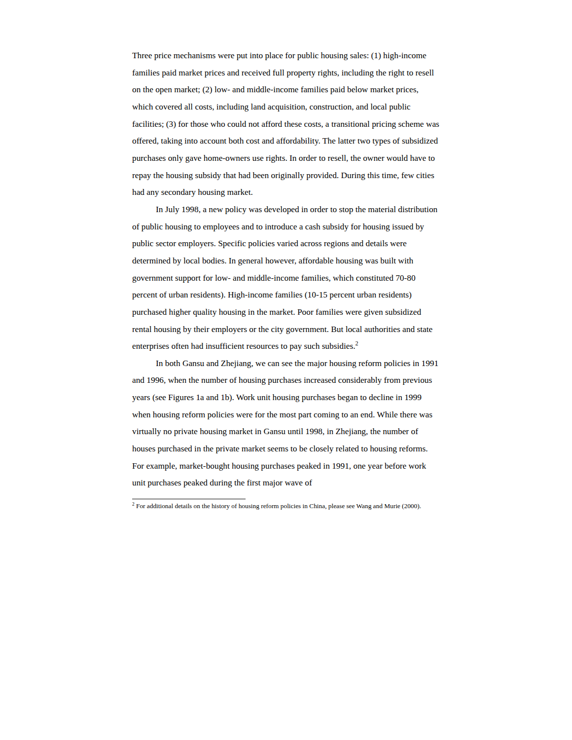Three price mechanisms were put into place for public housing sales: (1) high-income families paid market prices and received full property rights, including the right to resell on the open market; (2) low- and middle-income families paid below market prices, which covered all costs, including land acquisition, construction, and local public facilities; (3) for those who could not afford these costs, a transitional pricing scheme was offered, taking into account both cost and affordability. The latter two types of subsidized purchases only gave home-owners use rights. In order to resell, the owner would have to repay the housing subsidy that had been originally provided. During this time, few cities had any secondary housing market.
In July 1998, a new policy was developed in order to stop the material distribution of public housing to employees and to introduce a cash subsidy for housing issued by public sector employers. Specific policies varied across regions and details were determined by local bodies. In general however, affordable housing was built with government support for low- and middle-income families, which constituted 70-80 percent of urban residents). High-income families (10-15 percent urban residents) purchased higher quality housing in the market. Poor families were given subsidized rental housing by their employers or the city government. But local authorities and state enterprises often had insufficient resources to pay such subsidies.2
In both Gansu and Zhejiang, we can see the major housing reform policies in 1991 and 1996, when the number of housing purchases increased considerably from previous years (see Figures 1a and 1b). Work unit housing purchases began to decline in 1999 when housing reform policies were for the most part coming to an end. While there was virtually no private housing market in Gansu until 1998, in Zhejiang, the number of houses purchased in the private market seems to be closely related to housing reforms. For example, market-bought housing purchases peaked in 1991, one year before work unit purchases peaked during the first major wave of
2 For additional details on the history of housing reform policies in China, please see Wang and Murie (2000).